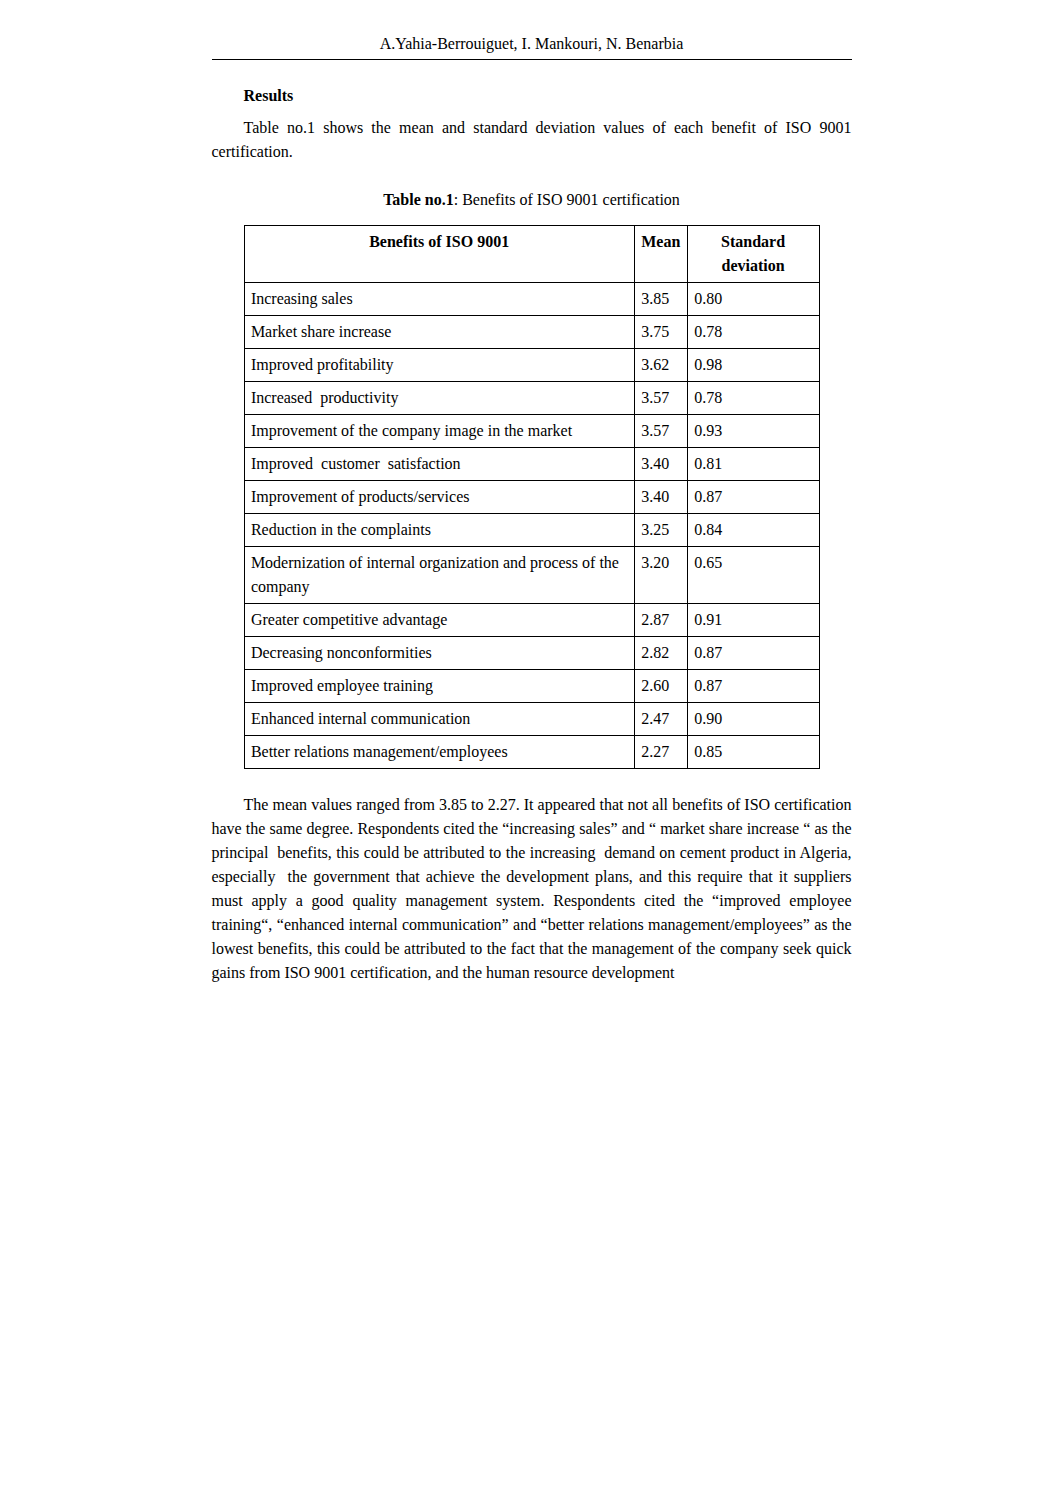A.Yahia-Berrouiguet, I. Mankouri, N. Benarbia
Results
Table no.1 shows the mean and standard deviation values of each benefit of ISO 9001 certification.
Table no.1: Benefits of ISO 9001 certification
| Benefits of ISO 9001 | Mean | Standard deviation |
| --- | --- | --- |
| Increasing sales | 3.85 | 0.80 |
| Market share increase | 3.75 | 0.78 |
| Improved profitability | 3.62 | 0.98 |
| Increased productivity | 3.57 | 0.78 |
| Improvement of the company image in the market | 3.57 | 0.93 |
| Improved customer satisfaction | 3.40 | 0.81 |
| Improvement of products/services | 3.40 | 0.87 |
| Reduction in the complaints | 3.25 | 0.84 |
| Modernization of internal organization and process of the company | 3.20 | 0.65 |
| Greater competitive advantage | 2.87 | 0.91 |
| Decreasing nonconformities | 2.82 | 0.87 |
| Improved employee training | 2.60 | 0.87 |
| Enhanced internal communication | 2.47 | 0.90 |
| Better relations management/employees | 2.27 | 0.85 |
The mean values ranged from 3.85 to 2.27. It appeared that not all benefits of ISO certification have the same degree. Respondents cited the “increasing sales” and “ market share increase “ as the principal benefits, this could be attributed to the increasing demand on cement product in Algeria, especially the government that achieve the development plans, and this require that it suppliers must apply a good quality management system. Respondents cited the “improved employee training“, “enhanced internal communication” and “better relations management/employees” as the lowest benefits, this could be attributed to the fact that the management of the company seek quick gains from ISO 9001 certification, and the human resource development